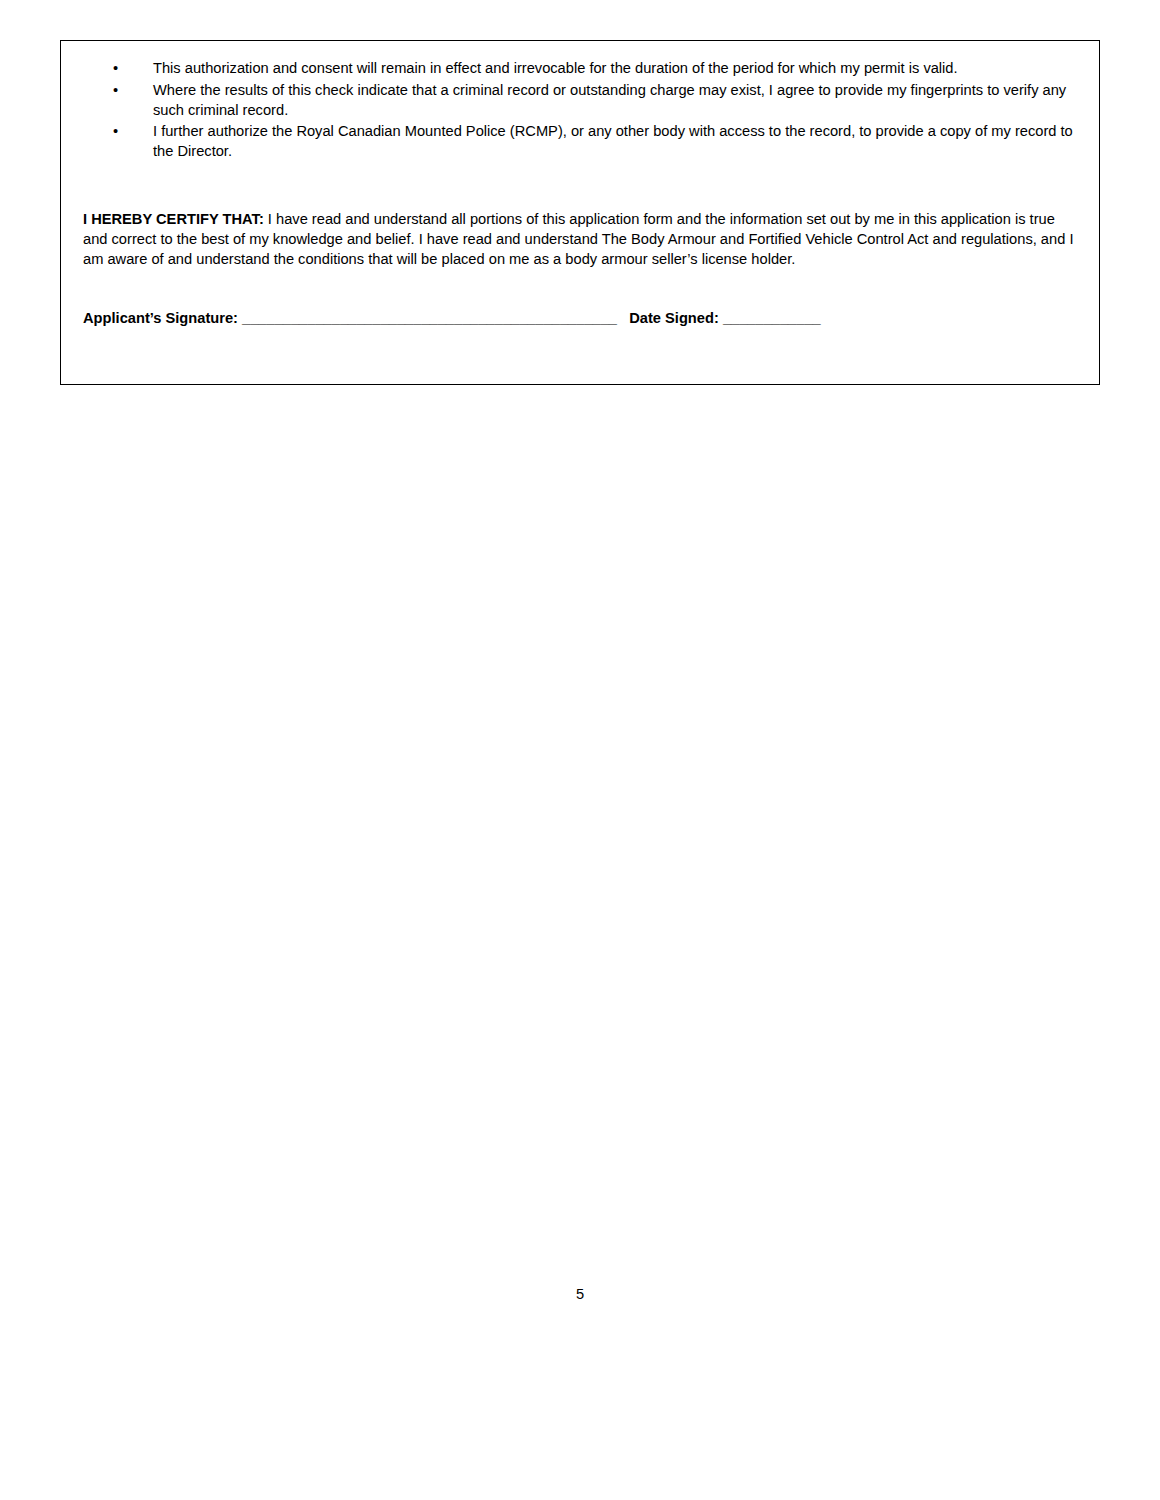This authorization and consent will remain in effect and irrevocable for the duration of the period for which my permit is valid.
Where the results of this check indicate that a criminal record or outstanding charge may exist, I agree to provide my fingerprints to verify any such criminal record.
I further authorize the Royal Canadian Mounted Police (RCMP), or any other body with access to the record, to provide a copy of my record to the Director.
I HEREBY CERTIFY THAT: I have read and understand all portions of this application form and the information set out by me in this application is true and correct to the best of my knowledge and belief. I have read and understand The Body Armour and Fortified Vehicle Control Act and regulations, and I am aware of and understand the conditions that will be placed on me as a body armour seller’s license holder.
Applicant’s Signature: ______________________________________________ Date Signed: ____________
5